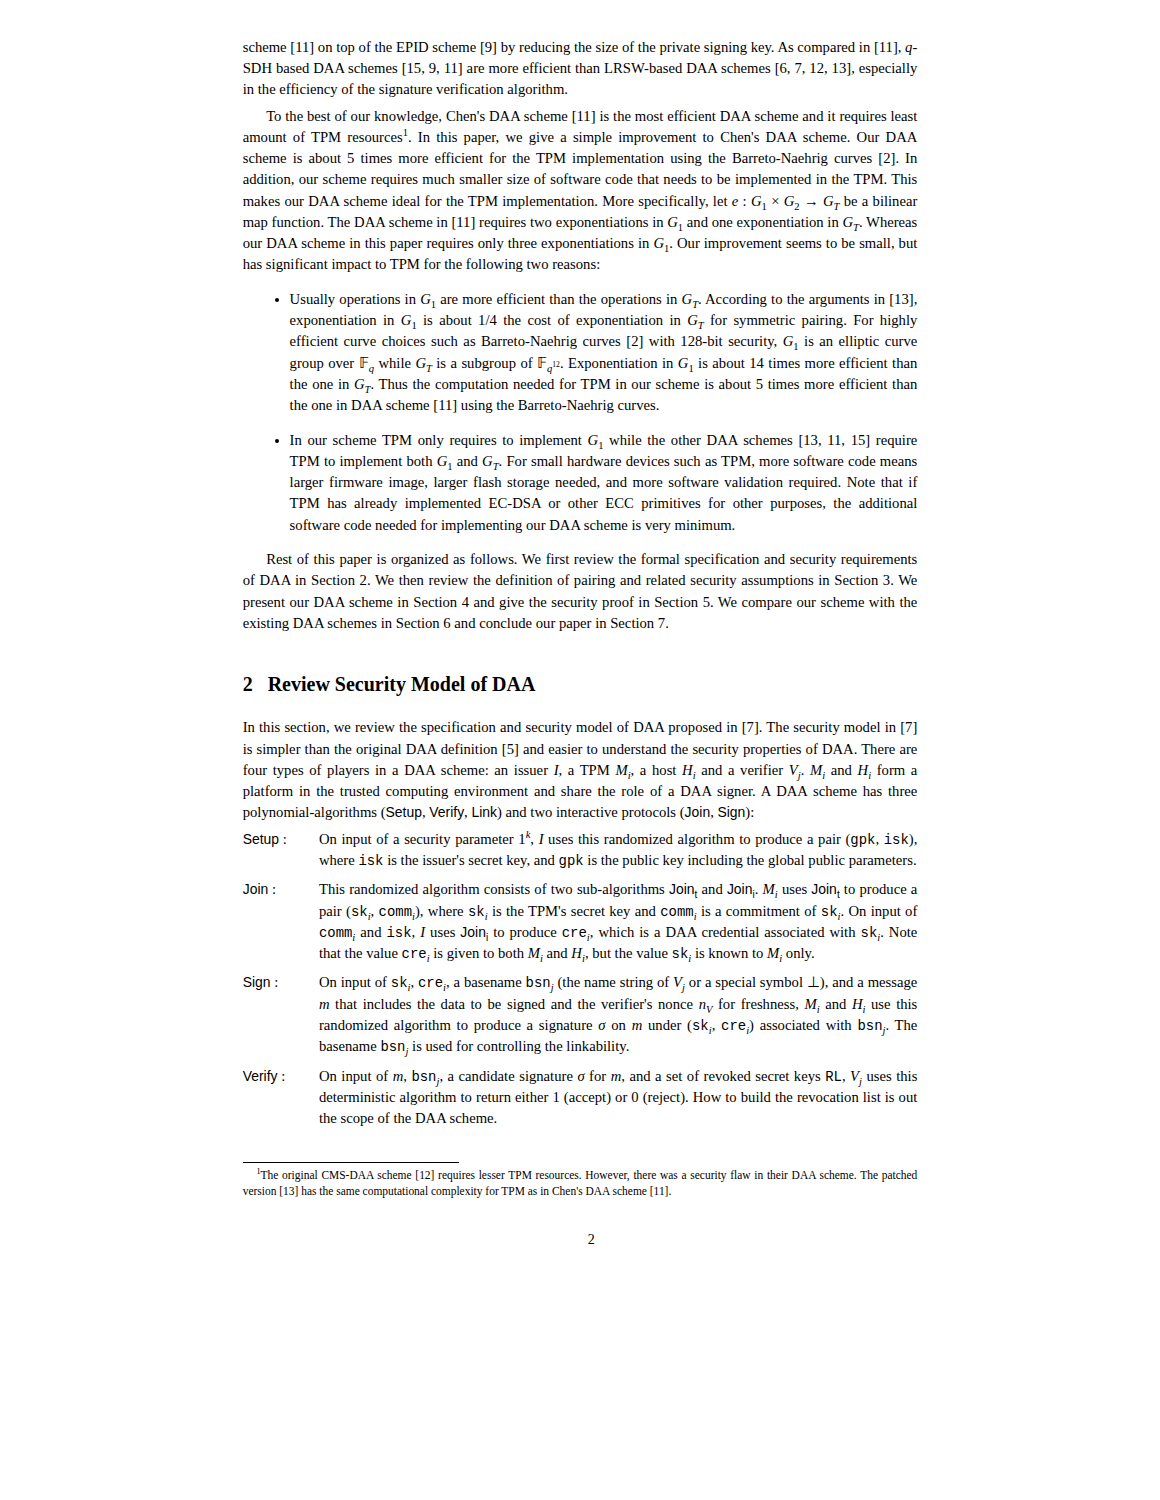scheme [11] on top of the EPID scheme [9] by reducing the size of the private signing key. As compared in [11], q-SDH based DAA schemes [15, 9, 11] are more efficient than LRSW-based DAA schemes [6, 7, 12, 13], especially in the efficiency of the signature verification algorithm.
To the best of our knowledge, Chen's DAA scheme [11] is the most efficient DAA scheme and it requires least amount of TPM resources1. In this paper, we give a simple improvement to Chen's DAA scheme. Our DAA scheme is about 5 times more efficient for the TPM implementation using the Barreto-Naehrig curves [2]. In addition, our scheme requires much smaller size of software code that needs to be implemented in the TPM. This makes our DAA scheme ideal for the TPM implementation. More specifically, let e : G1 × G2 → GT be a bilinear map function. The DAA scheme in [11] requires two exponentiations in G1 and one exponentiation in GT. Whereas our DAA scheme in this paper requires only three exponentiations in G1. Our improvement seems to be small, but has significant impact to TPM for the following two reasons:
Usually operations in G1 are more efficient than the operations in GT. According to the arguments in [13], exponentiation in G1 is about 1/4 the cost of exponentiation in GT for symmetric pairing. For highly efficient curve choices such as Barreto-Naehrig curves [2] with 128-bit security, G1 is an elliptic curve group over 𝔽q while GT is a subgroup of 𝔽q12. Exponentiation in G1 is about 14 times more efficient than the one in GT. Thus the computation needed for TPM in our scheme is about 5 times more efficient than the one in DAA scheme [11] using the Barreto-Naehrig curves.
In our scheme TPM only requires to implement G1 while the other DAA schemes [13, 11, 15] require TPM to implement both G1 and GT. For small hardware devices such as TPM, more software code means larger firmware image, larger flash storage needed, and more software validation required. Note that if TPM has already implemented EC-DSA or other ECC primitives for other purposes, the additional software code needed for implementing our DAA scheme is very minimum.
Rest of this paper is organized as follows. We first review the formal specification and security requirements of DAA in Section 2. We then review the definition of pairing and related security assumptions in Section 3. We present our DAA scheme in Section 4 and give the security proof in Section 5. We compare our scheme with the existing DAA schemes in Section 6 and conclude our paper in Section 7.
2 Review Security Model of DAA
In this section, we review the specification and security model of DAA proposed in [7]. The security model in [7] is simpler than the original DAA definition [5] and easier to understand the security properties of DAA. There are four types of players in a DAA scheme: an issuer I, a TPM Mi, a host Hi and a verifier Vj. Mi and Hi form a platform in the trusted computing environment and share the role of a DAA signer. A DAA scheme has three polynomial-algorithms (Setup, Verify, Link) and two interactive protocols (Join, Sign):
Setup : On input of a security parameter 1k, I uses this randomized algorithm to produce a pair (gpk, isk), where isk is the issuer's secret key, and gpk is the public key including the global public parameters.
Join : This randomized algorithm consists of two sub-algorithms Joint and Joini. Mi uses Joint to produce a pair (ski, commi), where ski is the TPM's secret key and commi is a commitment of ski. On input of commi and isk, I uses Joini to produce crei, which is a DAA credential associated with ski. Note that the value crei is given to both Mi and Hi, but the value ski is known to Mi only.
Sign : On input of ski, crei, a basename bsnj (the name string of Vj or a special symbol ⊥), and a message m that includes the data to be signed and the verifier's nonce nV for freshness, Mi and Hi use this randomized algorithm to produce a signature σ on m under (ski, crei) associated with bsnj. The basename bsnj is used for controlling the linkability.
Verify : On input of m, bsnj, a candidate signature σ for m, and a set of revoked secret keys RL, Vj uses this deterministic algorithm to return either 1 (accept) or 0 (reject). How to build the revocation list is out the scope of the DAA scheme.
1The original CMS-DAA scheme [12] requires lesser TPM resources. However, there was a security flaw in their DAA scheme. The patched version [13] has the same computational complexity for TPM as in Chen's DAA scheme [11].
2